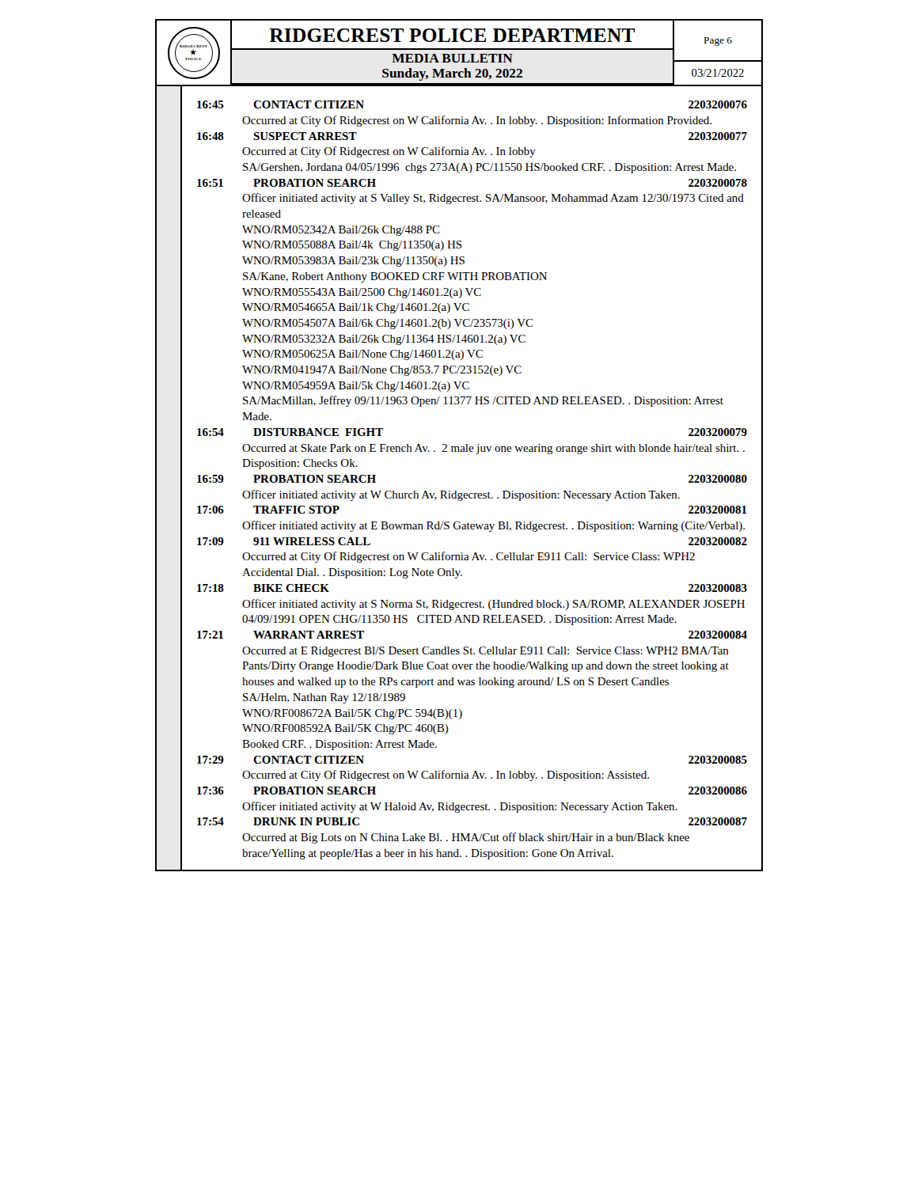RIDGECREST
★
POLICE
RIDGECREST POLICE DEPARTMENT
MEDIA BULLETIN
Sunday, March 20, 2022
Page 6
03/21/2022
16:45 CONTACT CITIZEN 2203200076
Occurred at City Of Ridgecrest on W California Av. . In lobby. . Disposition: Information Provided.
16:48 SUSPECT ARREST 2203200077
Occurred at City Of Ridgecrest on W California Av. . In lobby
SA/Gershen, Jordana 04/05/1996 chgs 273A(A) PC/11550 HS/booked CRF. . Disposition: Arrest Made.
16:51 PROBATION SEARCH 2203200078
Officer initiated activity at S Valley St, Ridgecrest. SA/Mansoor, Mohammad Azam 12/30/1973 Cited and released
WNO/RM052342A Bail/26k Chg/488 PC
WNO/RM055088A Bail/4k Chg/11350(a) HS
WNO/RM053983A Bail/23k Chg/11350(a) HS
SA/Kane, Robert Anthony BOOKED CRF WITH PROBATION
WNO/RM055543A Bail/2500 Chg/14601.2(a) VC
WNO/RM054665A Bail/1k Chg/14601.2(a) VC
WNO/RM054507A Bail/6k Chg/14601.2(b) VC/23573(i) VC
WNO/RM053232A Bail/26k Chg/11364 HS/14601.2(a) VC
WNO/RM050625A Bail/None Chg/14601.2(a) VC
WNO/RM041947A Bail/None Chg/853.7 PC/23152(e) VC
WNO/RM054959A Bail/5k Chg/14601.2(a) VC
SA/MacMillan, Jeffrey 09/11/1963 Open/ 11377 HS /CITED AND RELEASED. . Disposition: Arrest Made.
16:54 DISTURBANCE FIGHT 2203200079
Occurred at Skate Park on E French Av. . 2 male juv one wearing orange shirt with blonde hair/teal shirt. . Disposition: Checks Ok.
16:59 PROBATION SEARCH 2203200080
Officer initiated activity at W Church Av, Ridgecrest. . Disposition: Necessary Action Taken.
17:06 TRAFFIC STOP 2203200081
Officer initiated activity at E Bowman Rd/S Gateway Bl, Ridgecrest. . Disposition: Warning (Cite/Verbal).
17:09 911 WIRELESS CALL 2203200082
Occurred at City Of Ridgecrest on W California Av. . Cellular E911 Call: Service Class: WPH2 Accidental Dial. . Disposition: Log Note Only.
17:18 BIKE CHECK 2203200083
Officer initiated activity at S Norma St, Ridgecrest. (Hundred block.) SA/ROMP, ALEXANDER JOSEPH 04/09/1991 OPEN CHG/11350 HS CITED AND RELEASED. . Disposition: Arrest Made.
17:21 WARRANT ARREST 2203200084
Occurred at E Ridgecrest Bl/S Desert Candles St. Cellular E911 Call: Service Class: WPH2 BMA/Tan Pants/Dirty Orange Hoodie/Dark Blue Coat over the hoodie/Walking up and down the street looking at houses and walked up to the RPs carport and was looking around/ LS on S Desert Candles
SA/Helm, Nathan Ray 12/18/1989
WNO/RF008672A Bail/5K Chg/PC 594(B)(1)
WNO/RF008592A Bail/5K Chg/PC 460(B)
Booked CRF. . Disposition: Arrest Made.
17:29 CONTACT CITIZEN 2203200085
Occurred at City Of Ridgecrest on W California Av. . In lobby. . Disposition: Assisted.
17:36 PROBATION SEARCH 2203200086
Officer initiated activity at W Haloid Av, Ridgecrest. . Disposition: Necessary Action Taken.
17:54 DRUNK IN PUBLIC 2203200087
Occurred at Big Lots on N China Lake Bl. . HMA/Cut off black shirt/Hair in a bun/Black knee brace/Yelling at people/Has a beer in his hand. . Disposition: Gone On Arrival.